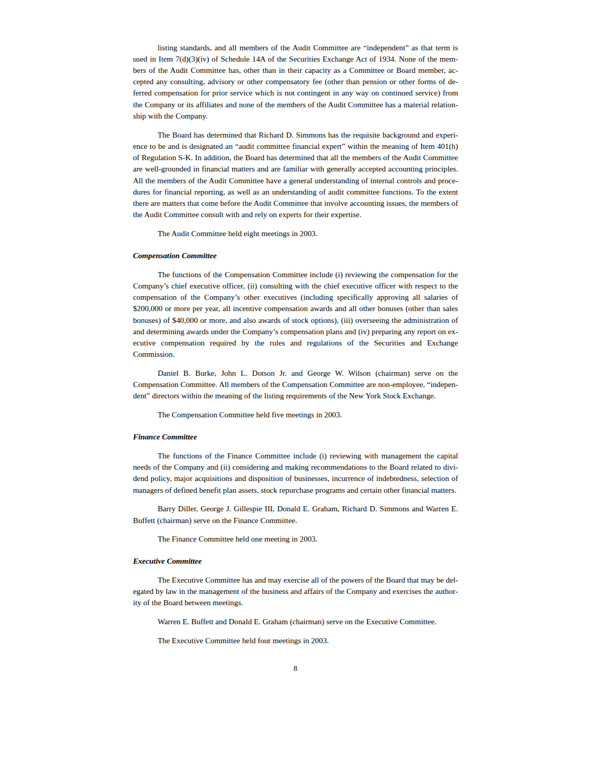listing standards, and all members of the Audit Committee are “independent” as that term is used in Item 7(d)(3)(iv) of Schedule 14A of the Securities Exchange Act of 1934. None of the members of the Audit Committee has, other than in their capacity as a Committee or Board member, accepted any consulting, advisory or other compensatory fee (other than pension or other forms of deferred compensation for prior service which is not contingent in any way on continued service) from the Company or its affiliates and none of the members of the Audit Committee has a material relationship with the Company.
The Board has determined that Richard D. Simmons has the requisite background and experience to be and is designated an “audit committee financial expert” within the meaning of Item 401(h) of Regulation S-K. In addition, the Board has determined that all the members of the Audit Committee are well-grounded in financial matters and are familiar with generally accepted accounting principles. All the members of the Audit Committee have a general understanding of internal controls and procedures for financial reporting, as well as an understanding of audit committee functions. To the extent there are matters that come before the Audit Committee that involve accounting issues, the members of the Audit Committee consult with and rely on experts for their expertise.
The Audit Committee held eight meetings in 2003.
Compensation Committee
The functions of the Compensation Committee include (i) reviewing the compensation for the Company’s chief executive officer, (ii) consulting with the chief executive officer with respect to the compensation of the Company’s other executives (including specifically approving all salaries of $200,000 or more per year, all incentive compensation awards and all other bonuses (other than sales bonuses) of $40,000 or more, and also awards of stock options), (iii) overseeing the administration of and determining awards under the Company’s compensation plans and (iv) preparing any report on executive compensation required by the rules and regulations of the Securities and Exchange Commission.
Daniel B. Burke, John L. Dotson Jr. and George W. Wilson (chairman) serve on the Compensation Committee. All members of the Compensation Committee are non-employee, “independent” directors within the meaning of the listing requirements of the New York Stock Exchange.
The Compensation Committee held five meetings in 2003.
Finance Committee
The functions of the Finance Committee include (i) reviewing with management the capital needs of the Company and (ii) considering and making recommendations to the Board related to dividend policy, major acquisitions and disposition of businesses, incurrence of indebtedness, selection of managers of defined benefit plan assets, stock repurchase programs and certain other financial matters.
Barry Diller, George J. Gillespie III, Donald E. Graham, Richard D. Simmons and Warren E. Buffett (chairman) serve on the Finance Committee.
The Finance Committee held one meeting in 2003.
Executive Committee
The Executive Committee has and may exercise all of the powers of the Board that may be delegated by law in the management of the business and affairs of the Company and exercises the authority of the Board between meetings.
Warren E. Buffett and Donald E. Graham (chairman) serve on the Executive Committee.
The Executive Committee held four meetings in 2003.
8